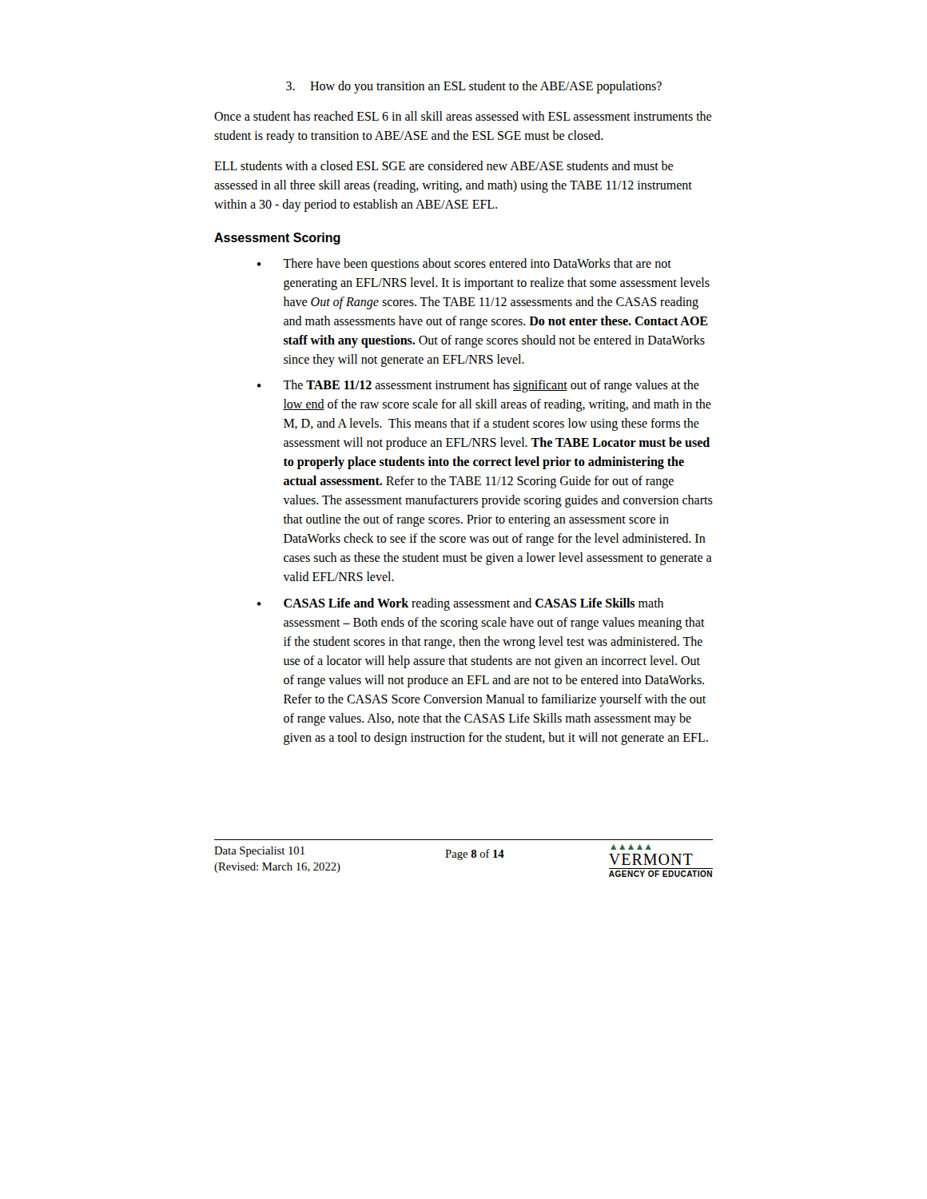How do you transition an ESL student to the ABE/ASE populations?
Once a student has reached ESL 6 in all skill areas assessed with ESL assessment instruments the student is ready to transition to ABE/ASE and the ESL SGE must be closed.
ELL students with a closed ESL SGE are considered new ABE/ASE students and must be assessed in all three skill areas (reading, writing, and math) using the TABE 11/12 instrument within a 30 - day period to establish an ABE/ASE EFL.
Assessment Scoring
There have been questions about scores entered into DataWorks that are not generating an EFL/NRS level. It is important to realize that some assessment levels have Out of Range scores. The TABE 11/12 assessments and the CASAS reading and math assessments have out of range scores. Do not enter these. Contact AOE staff with any questions. Out of range scores should not be entered in DataWorks since they will not generate an EFL/NRS level.
The TABE 11/12 assessment instrument has significant out of range values at the low end of the raw score scale for all skill areas of reading, writing, and math in the M, D, and A levels. This means that if a student scores low using these forms the assessment will not produce an EFL/NRS level. The TABE Locator must be used to properly place students into the correct level prior to administering the actual assessment. Refer to the TABE 11/12 Scoring Guide for out of range values. The assessment manufacturers provide scoring guides and conversion charts that outline the out of range scores. Prior to entering an assessment score in DataWorks check to see if the score was out of range for the level administered. In cases such as these the student must be given a lower level assessment to generate a valid EFL/NRS level.
CASAS Life and Work reading assessment and CASAS Life Skills math assessment – Both ends of the scoring scale have out of range values meaning that if the student scores in that range, then the wrong level test was administered. The use of a locator will help assure that students are not given an incorrect level. Out of range values will not produce an EFL and are not to be entered into DataWorks. Refer to the CASAS Score Conversion Manual to familiarize yourself with the out of range values. Also, note that the CASAS Life Skills math assessment may be given as a tool to design instruction for the student, but it will not generate an EFL.
Data Specialist 101
(Revised: March 16, 2022)
Page 8 of 14
▲▲▲▲▲
VERMONT
AGENCY OF EDUCATION